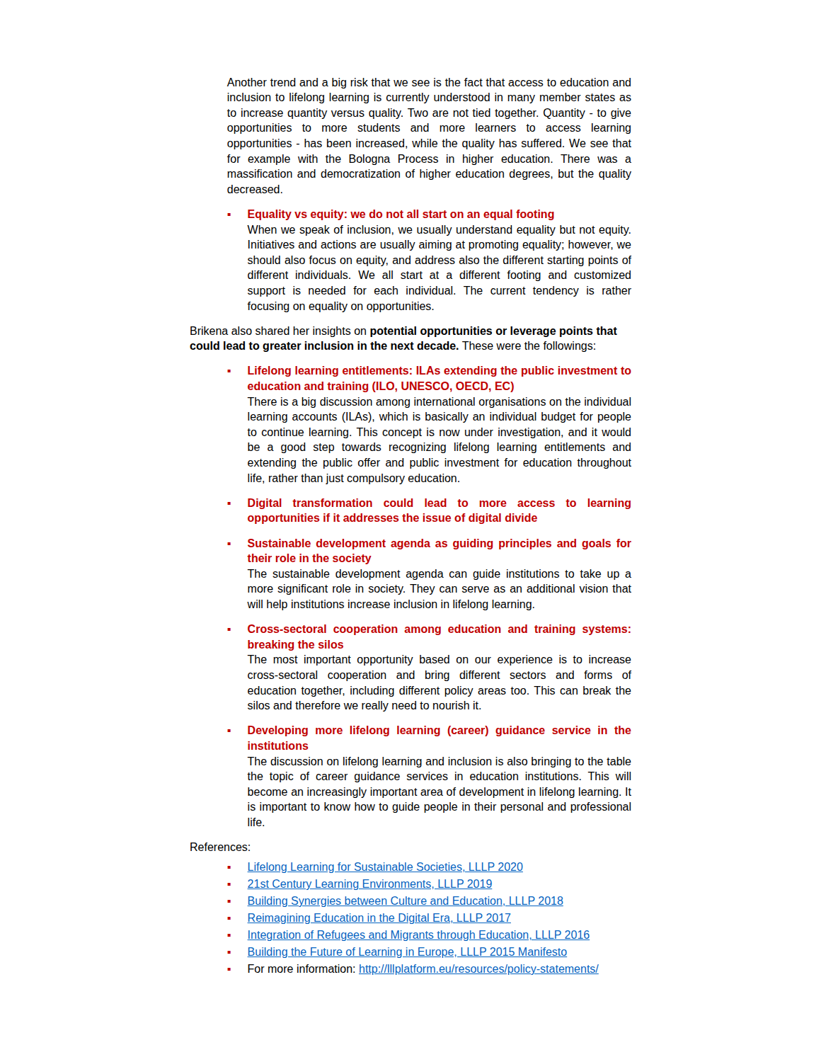Another trend and a big risk that we see is the fact that access to education and inclusion to lifelong learning is currently understood in many member states as to increase quantity versus quality. Two are not tied together. Quantity - to give opportunities to more students and more learners to access learning opportunities - has been increased, while the quality has suffered. We see that for example with the Bologna Process in higher education. There was a massification and democratization of higher education degrees, but the quality decreased.
Equality vs equity: we do not all start on an equal footing
When we speak of inclusion, we usually understand equality but not equity. Initiatives and actions are usually aiming at promoting equality; however, we should also focus on equity, and address also the different starting points of different individuals. We all start at a different footing and customized support is needed for each individual. The current tendency is rather focusing on equality on opportunities.
Brikena also shared her insights on potential opportunities or leverage points that could lead to greater inclusion in the next decade. These were the followings:
Lifelong learning entitlements: ILAs extending the public investment to education and training (ILO, UNESCO, OECD, EC)
There is a big discussion among international organisations on the individual learning accounts (ILAs), which is basically an individual budget for people to continue learning. This concept is now under investigation, and it would be a good step towards recognizing lifelong learning entitlements and extending the public offer and public investment for education throughout life, rather than just compulsory education.
Digital transformation could lead to more access to learning opportunities if it addresses the issue of digital divide
Sustainable development agenda as guiding principles and goals for their role in the society
The sustainable development agenda can guide institutions to take up a more significant role in society. They can serve as an additional vision that will help institutions increase inclusion in lifelong learning.
Cross-sectoral cooperation among education and training systems: breaking the silos
The most important opportunity based on our experience is to increase cross-sectoral cooperation and bring different sectors and forms of education together, including different policy areas too. This can break the silos and therefore we really need to nourish it.
Developing more lifelong learning (career) guidance service in the institutions
The discussion on lifelong learning and inclusion is also bringing to the table the topic of career guidance services in education institutions. This will become an increasingly important area of development in lifelong learning. It is important to know how to guide people in their personal and professional life.
References:
Lifelong Learning for Sustainable Societies, LLLP 2020
21st Century Learning Environments, LLLP 2019
Building Synergies between Culture and Education, LLLP 2018
Reimagining Education in the Digital Era, LLLP 2017
Integration of Refugees and Migrants through Education, LLLP 2016
Building the Future of Learning in Europe, LLLP 2015 Manifesto
For more information: http://lllplatform.eu/resources/policy-statements/